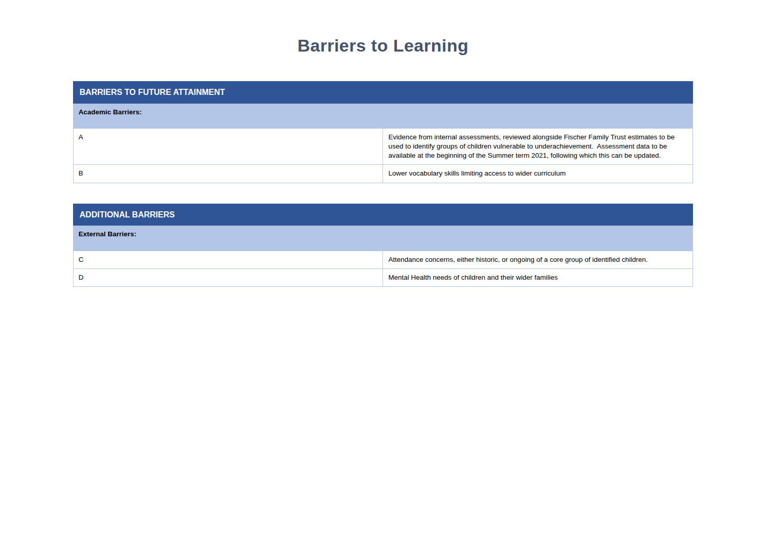Barriers to Learning
| BARRIERS TO FUTURE ATTAINMENT |
| --- |
| Academic Barriers: |
| A | Evidence from internal assessments, reviewed alongside Fischer Family Trust estimates to be used to identify groups of children vulnerable to underachievement. Assessment data to be available at the beginning of the Summer term 2021, following which this can be updated. |
| B | Lower vocabulary skills limiting access to wider curriculum |
| ADDITIONAL BARRIERS |
| --- |
| External Barriers: |
| C | Attendance concerns, either historic, or ongoing of a core group of identified children. |
| D | Mental Health needs of children and their wider families |